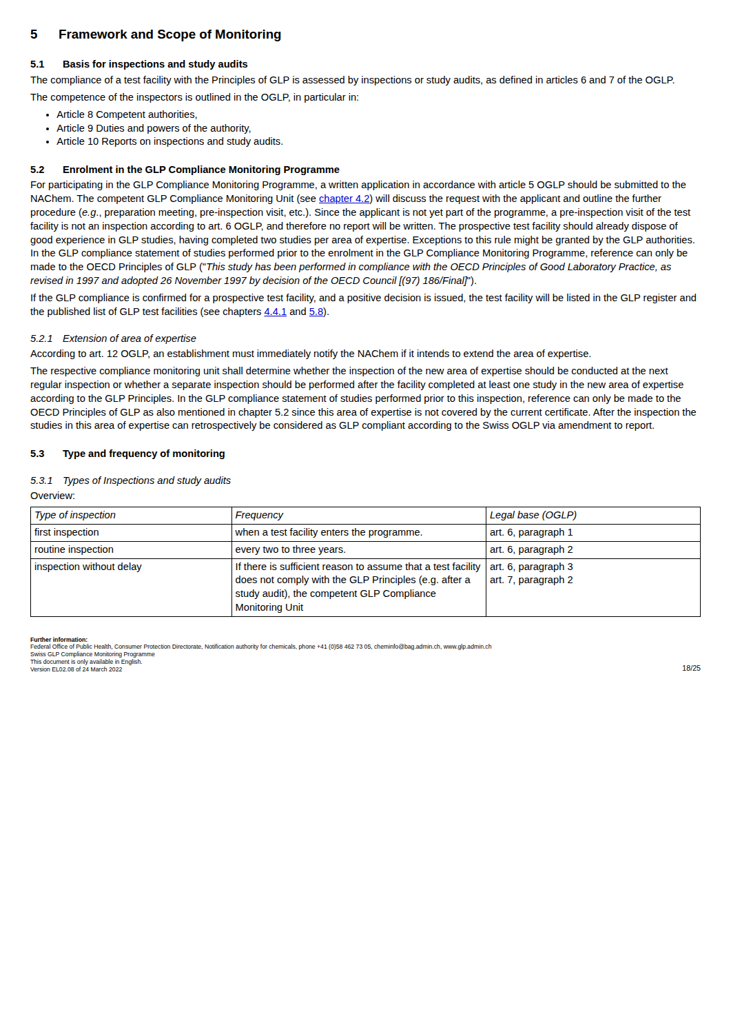5 Framework and Scope of Monitoring
5.1 Basis for inspections and study audits
The compliance of a test facility with the Principles of GLP is assessed by inspections or study audits, as defined in articles 6 and 7 of the OGLP.
The competence of the inspectors is outlined in the OGLP, in particular in:
Article 8 Competent authorities,
Article 9 Duties and powers of the authority,
Article 10 Reports on inspections and study audits.
5.2 Enrolment in the GLP Compliance Monitoring Programme
For participating in the GLP Compliance Monitoring Programme, a written application in accordance with article 5 OGLP should be submitted to the NAChem. The competent GLP Compliance Monitoring Unit (see chapter 4.2) will discuss the request with the applicant and outline the further procedure (e.g., preparation meeting, pre-inspection visit, etc.). Since the applicant is not yet part of the programme, a pre-inspection visit of the test facility is not an inspection according to art. 6 OGLP, and therefore no report will be written. The prospective test facility should already dispose of good experience in GLP studies, having completed two studies per area of expertise. Exceptions to this rule might be granted by the GLP authorities. In the GLP compliance statement of studies performed prior to the enrolment in the GLP Compliance Monitoring Programme, reference can only be made to the OECD Principles of GLP ("This study has been performed in compliance with the OECD Principles of Good Laboratory Practice, as revised in 1997 and adopted 26 November 1997 by decision of the OECD Council [(97) 186/Final]").
If the GLP compliance is confirmed for a prospective test facility, and a positive decision is issued, the test facility will be listed in the GLP register and the published list of GLP test facilities (see chapters 4.4.1 and 5.8).
5.2.1 Extension of area of expertise
According to art. 12 OGLP, an establishment must immediately notify the NAChem if it intends to extend the area of expertise.
The respective compliance monitoring unit shall determine whether the inspection of the new area of expertise should be conducted at the next regular inspection or whether a separate inspection should be performed after the facility completed at least one study in the new area of expertise according to the GLP Principles. In the GLP compliance statement of studies performed prior to this inspection, reference can only be made to the OECD Principles of GLP as also mentioned in chapter 5.2 since this area of expertise is not covered by the current certificate. After the inspection the studies in this area of expertise can retrospectively be considered as GLP compliant according to the Swiss OGLP via amendment to report.
5.3 Type and frequency of monitoring
5.3.1 Types of Inspections and study audits
Overview:
| Type of inspection | Frequency | Legal base (OGLP) |
| --- | --- | --- |
| first inspection | when a test facility enters the programme. | art. 6, paragraph 1 |
| routine inspection | every two to three years. | art. 6, paragraph 2 |
| inspection without delay | If there is sufficient reason to assume that a test facility does not comply with the GLP Principles (e.g. after a study audit), the competent GLP Compliance Monitoring Unit | art. 6, paragraph 3 art. 7, paragraph 2 |
Further information:
Federal Office of Public Health, Consumer Protection Directorate, Notification authority for chemicals, phone +41 (0)58 462 73 05, cheminfo@bag.admin.ch, www.glp.admin.ch
Swiss GLP Compliance Monitoring Programme
This document is only available in English.
Version EL02.08 of 24 March 2022
18/25